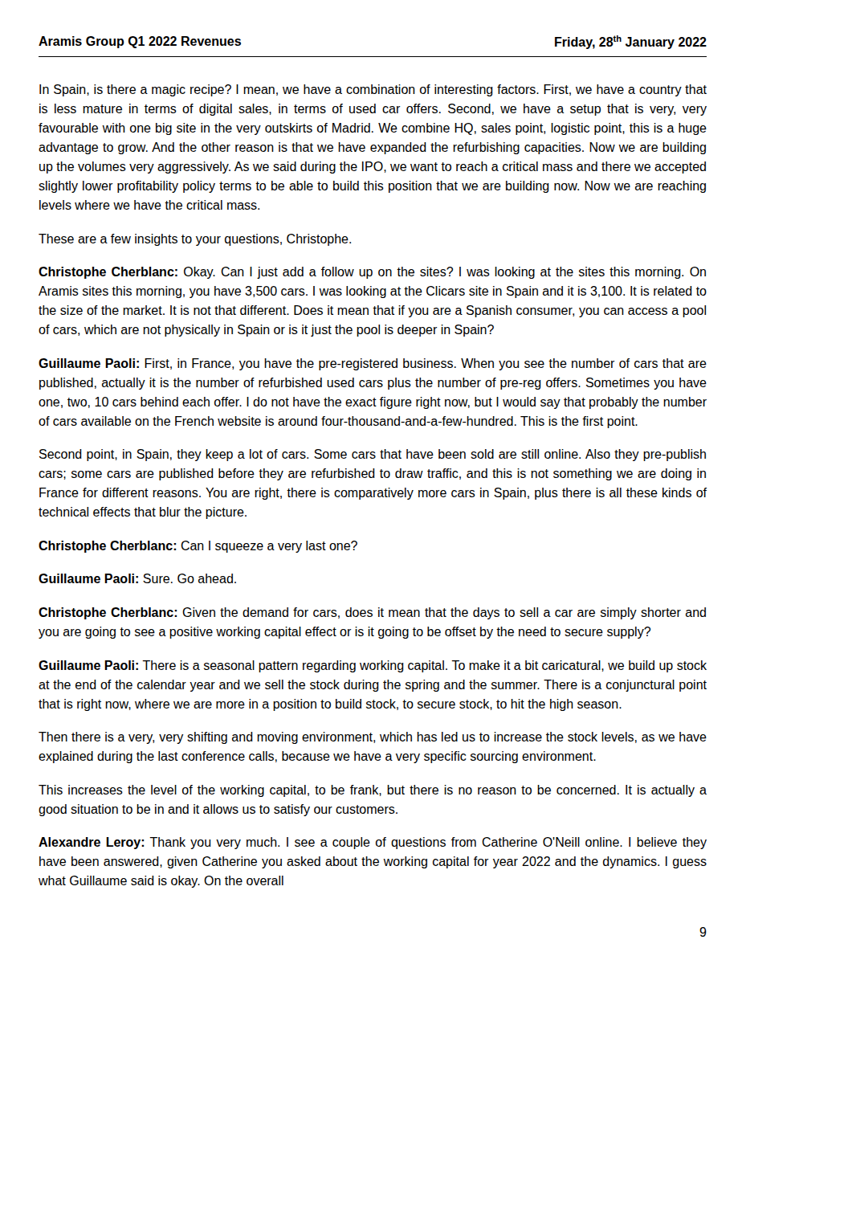Aramis Group Q1 2022 Revenues Friday, 28th January 2022
In Spain, is there a magic recipe? I mean, we have a combination of interesting factors. First, we have a country that is less mature in terms of digital sales, in terms of used car offers. Second, we have a setup that is very, very favourable with one big site in the very outskirts of Madrid. We combine HQ, sales point, logistic point, this is a huge advantage to grow. And the other reason is that we have expanded the refurbishing capacities. Now we are building up the volumes very aggressively. As we said during the IPO, we want to reach a critical mass and there we accepted slightly lower profitability policy terms to be able to build this position that we are building now. Now we are reaching levels where we have the critical mass.
These are a few insights to your questions, Christophe.
Christophe Cherblanc: Okay. Can I just add a follow up on the sites? I was looking at the sites this morning. On Aramis sites this morning, you have 3,500 cars. I was looking at the Clicars site in Spain and it is 3,100. It is related to the size of the market. It is not that different. Does it mean that if you are a Spanish consumer, you can access a pool of cars, which are not physically in Spain or is it just the pool is deeper in Spain?
Guillaume Paoli: First, in France, you have the pre-registered business. When you see the number of cars that are published, actually it is the number of refurbished used cars plus the number of pre-reg offers. Sometimes you have one, two, 10 cars behind each offer. I do not have the exact figure right now, but I would say that probably the number of cars available on the French website is around four-thousand-and-a-few-hundred. This is the first point.
Second point, in Spain, they keep a lot of cars. Some cars that have been sold are still online. Also they pre-publish cars; some cars are published before they are refurbished to draw traffic, and this is not something we are doing in France for different reasons. You are right, there is comparatively more cars in Spain, plus there is all these kinds of technical effects that blur the picture.
Christophe Cherblanc: Can I squeeze a very last one?
Guillaume Paoli: Sure. Go ahead.
Christophe Cherblanc: Given the demand for cars, does it mean that the days to sell a car are simply shorter and you are going to see a positive working capital effect or is it going to be offset by the need to secure supply?
Guillaume Paoli: There is a seasonal pattern regarding working capital. To make it a bit caricatural, we build up stock at the end of the calendar year and we sell the stock during the spring and the summer. There is a conjunctural point that is right now, where we are more in a position to build stock, to secure stock, to hit the high season.
Then there is a very, very shifting and moving environment, which has led us to increase the stock levels, as we have explained during the last conference calls, because we have a very specific sourcing environment.
This increases the level of the working capital, to be frank, but there is no reason to be concerned. It is actually a good situation to be in and it allows us to satisfy our customers.
Alexandre Leroy: Thank you very much. I see a couple of questions from Catherine O'Neill online. I believe they have been answered, given Catherine you asked about the working capital for year 2022 and the dynamics. I guess what Guillaume said is okay. On the overall
9